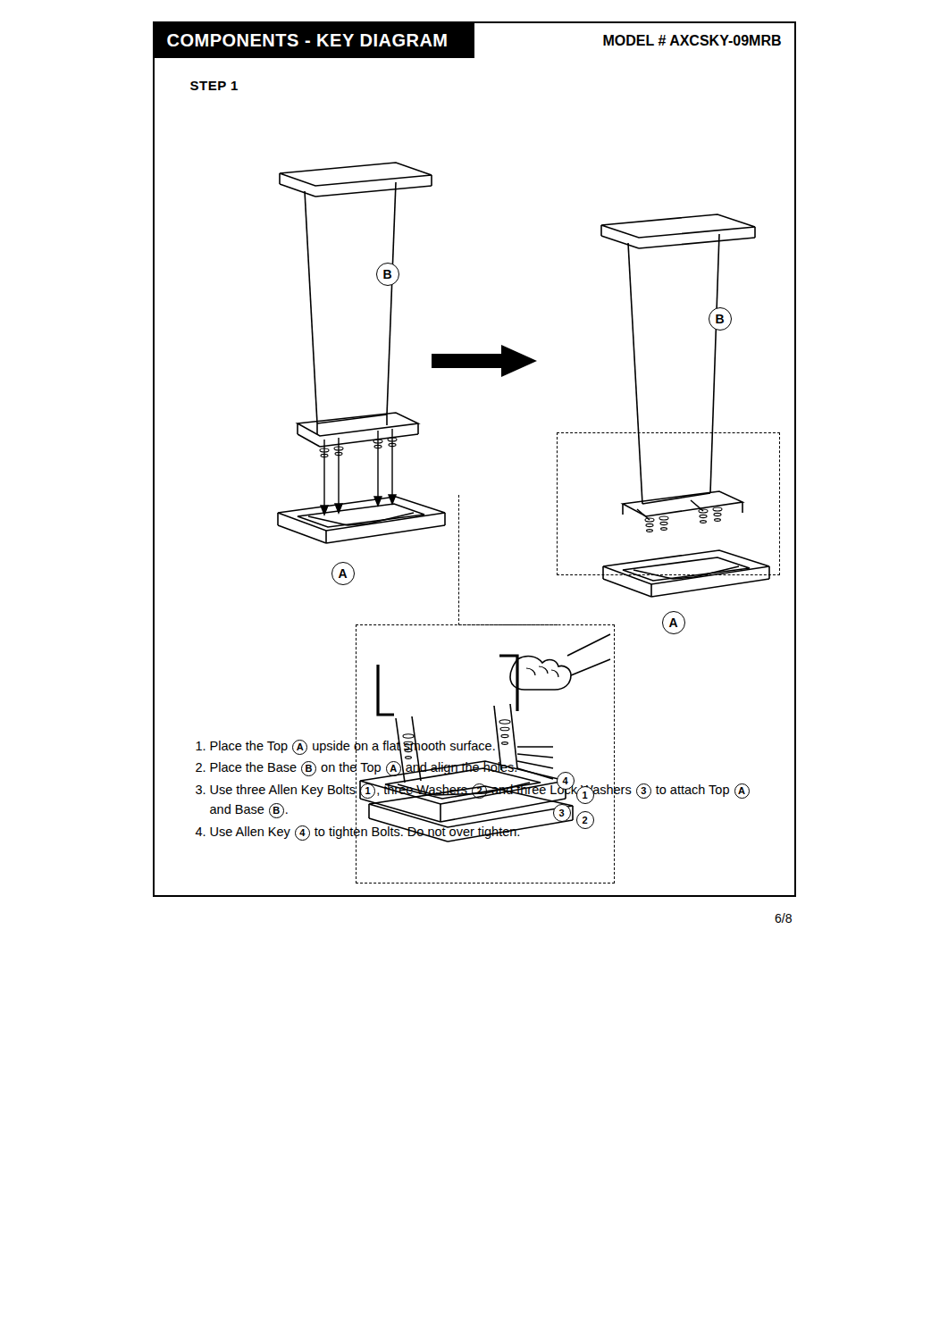COMPONENTS - KEY DIAGRAM
MODEL # AXCSKY-09MRB
STEP 1
B
A
B
A
4
1
3
2
Place the Top A upside on a flat smooth surface.
Place the Base B on the Top A and align the holes.
Use three Allen Key Bolts 1, three Washers 2 and three Lock Washers 3 to attach Top A and Base B.
Use Allen Key 4 to tighten Bolts. Do not over tighten.
6/8